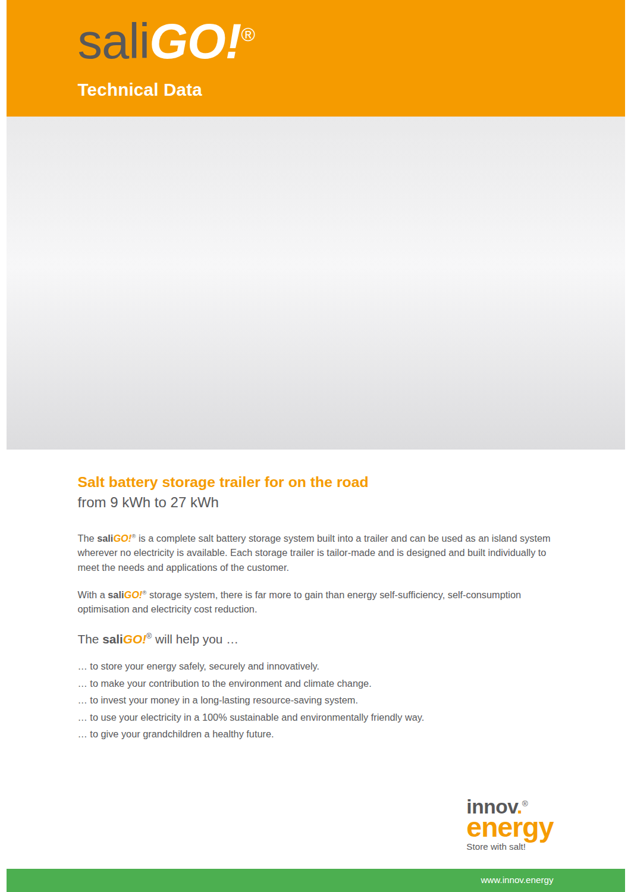sali GO!®
Technical Data
Salt battery storage trailer for on the road
from 9 kWh to 27 kWh
The sali GO!® is a complete salt battery storage system built into a trailer and can be used as an island system wherever no electricity is available. Each storage trailer is tailor-made and is designed and built individually to meet the needs and applications of the customer.
With a sali GO!® storage system, there is far more to gain than energy self-sufficiency, self-consumption optimisation and electricity cost reduction.
The sali GO!® will help you …
… to store your energy safely, securely and innovatively.
… to make your contribution to the environment and climate change.
… to invest your money in a long-lasting resource-saving system.
… to use your electricity in a 100% sustainable and environmentally friendly way.
… to give your grandchildren a healthy future.
innov.®
energy
Store with salt!
www.innov.energy